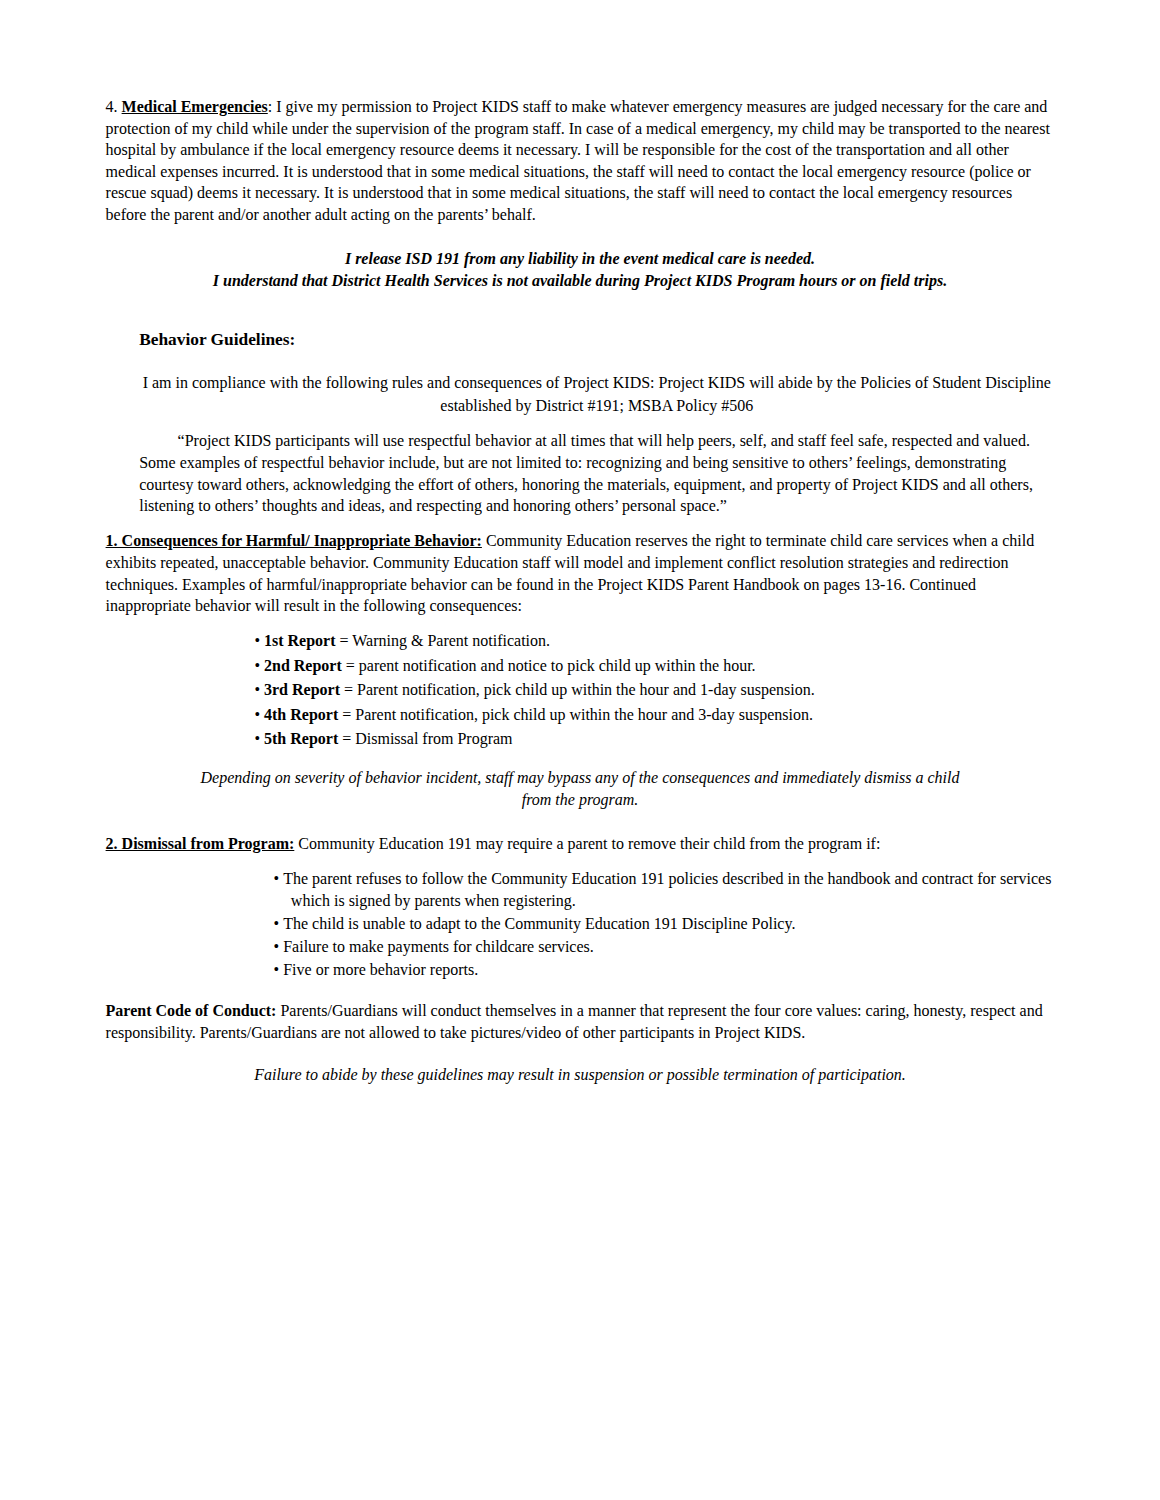4. Medical Emergencies: I give my permission to Project KIDS staff to make whatever emergency measures are judged necessary for the care and protection of my child while under the supervision of the program staff. In case of a medical emergency, my child may be transported to the nearest hospital by ambulance if the local emergency resource deems it necessary. I will be responsible for the cost of the transportation and all other medical expenses incurred. It is understood that in some medical situations, the staff will need to contact the local emergency resource (police or rescue squad) deems it necessary. It is understood that in some medical situations, the staff will need to contact the local emergency resources before the parent and/or another adult acting on the parents’ behalf.
I release ISD 191 from any liability in the event medical care is needed.
I understand that District Health Services is not available during Project KIDS Program hours or on field trips.
Behavior Guidelines:
I am in compliance with the following rules and consequences of Project KIDS: Project KIDS will abide by the Policies of Student Discipline established by District #191; MSBA Policy #506
“Project KIDS participants will use respectful behavior at all times that will help peers, self, and staff feel safe, respected and valued. Some examples of respectful behavior include, but are not limited to: recognizing and being sensitive to others’ feelings, demonstrating courtesy toward others, acknowledging the effort of others, honoring the materials, equipment, and property of Project KIDS and all others, listening to others’ thoughts and ideas, and respecting and honoring others’ personal space.”
1. Consequences for Harmful/ Inappropriate Behavior: Community Education reserves the right to terminate child care services when a child exhibits repeated, unacceptable behavior. Community Education staff will model and implement conflict resolution strategies and redirection techniques. Examples of harmful/inappropriate behavior can be found in the Project KIDS Parent Handbook on pages 13-16. Continued inappropriate behavior will result in the following consequences:
1st Report = Warning & Parent notification.
2nd Report = parent notification and notice to pick child up within the hour.
3rd Report = Parent notification, pick child up within the hour and 1-day suspension.
4th Report = Parent notification, pick child up within the hour and 3-day suspension.
5th Report = Dismissal from Program
Depending on severity of behavior incident, staff may bypass any of the consequences and immediately dismiss a child from the program.
2. Dismissal from Program: Community Education 191 may require a parent to remove their child from the program if:
The parent refuses to follow the Community Education 191 policies described in the handbook and contract for services which is signed by parents when registering.
The child is unable to adapt to the Community Education 191 Discipline Policy.
Failure to make payments for childcare services.
Five or more behavior reports.
Parent Code of Conduct: Parents/Guardians will conduct themselves in a manner that represent the four core values: caring, honesty, respect and responsibility. Parents/Guardians are not allowed to take pictures/video of other participants in Project KIDS.
Failure to abide by these guidelines may result in suspension or possible termination of participation.